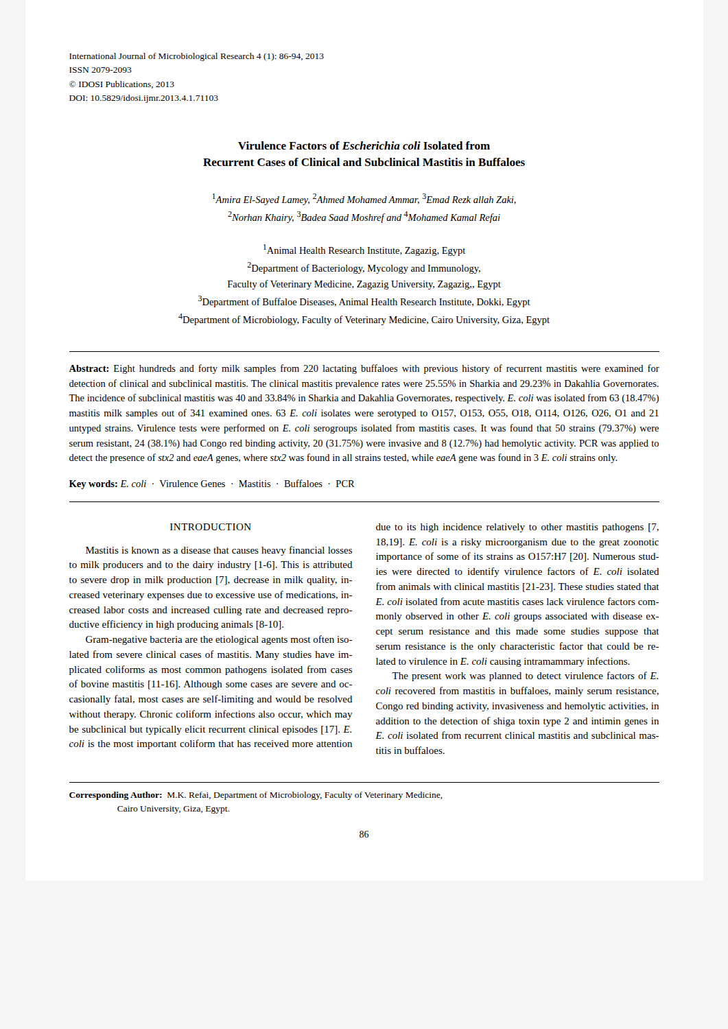International Journal of Microbiological Research 4 (1): 86-94, 2013
ISSN 2079-2093
© IDOSI Publications, 2013
DOI: 10.5829/idosi.ijmr.2013.4.1.71103
Virulence Factors of Escherichia coli Isolated from
Recurrent Cases of Clinical and Subclinical Mastitis in Buffaloes
1Amira El-Sayed Lamey, 2Ahmed Mohamed Ammar, 3Emad Rezk allah Zaki,
2Norhan Khairy, 3Badea Saad Moshref and 4Mohamed Kamal Refai
1Animal Health Research Institute, Zagazig, Egypt
2Department of Bacteriology, Mycology and Immunology,
Faculty of Veterinary Medicine, Zagazig University, Zagazig,, Egypt
3Department of Buffaloe Diseases, Animal Health Research Institute, Dokki, Egypt
4Department of Microbiology, Faculty of Veterinary Medicine, Cairo University, Giza, Egypt
Abstract: Eight hundreds and forty milk samples from 220 lactating buffaloes with previous history of recurrent mastitis were examined for detection of clinical and subclinical mastitis. The clinical mastitis prevalence rates were 25.55% in Sharkia and 29.23% in Dakahlia Governorates. The incidence of subclinical mastitis was 40 and 33.84% in Sharkia and Dakahlia Governorates, respectively. E. coli was isolated from 63 (18.47%) mastitis milk samples out of 341 examined ones. 63 E. coli isolates were serotyped to O157, O153, O55, O18, O114, O126, O26, O1 and 21 untyped strains. Virulence tests were performed on E. coli serogroups isolated from mastitis cases. It was found that 50 strains (79.37%) were serum resistant, 24 (38.1%) had Congo red binding activity, 20 (31.75%) were invasive and 8 (12.7%) had hemolytic activity. PCR was applied to detect the presence of stx2 and eaeA genes, where stx2 was found in all strains tested, while eaeA gene was found in 3 E. coli strains only.
Key words: E. coli · Virulence Genes · Mastitis · Buffaloes · PCR
INTRODUCTION
Mastitis is known as a disease that causes heavy financial losses to milk producers and to the dairy industry [1-6]. This is attributed to severe drop in milk production [7], decrease in milk quality, increased veterinary expenses due to excessive use of medications, increased labor costs and increased culling rate and decreased reproductive efficiency in high producing animals [8-10].
Gram-negative bacteria are the etiological agents most often isolated from severe clinical cases of mastitis. Many studies have implicated coliforms as most common pathogens isolated from cases of bovine mastitis [11-16]. Although some cases are severe and occasionally fatal, most cases are self-limiting and would be resolved without therapy. Chronic coliform infections also occur, which may be subclinical but typically elicit recurrent clinical episodes [17]. E. coli is the most important coliform that has received more attention due to its high incidence relatively to other mastitis pathogens [7, 18,19]. E. coli is a risky microorganism due to the great zoonotic importance of some of its strains as O157:H7 [20]. Numerous studies were directed to identify virulence factors of E. coli isolated from animals with clinical mastitis [21-23]. These studies stated that E. coli isolated from acute mastitis cases lack virulence factors commonly observed in other E. coli groups associated with disease except serum resistance and this made some studies suppose that serum resistance is the only characteristic factor that could be related to virulence in E. coli causing intramammary infections.
The present work was planned to detect virulence factors of E. coli recovered from mastitis in buffaloes, mainly serum resistance, Congo red binding activity, invasiveness and hemolytic activities, in addition to the detection of shiga toxin type 2 and intimin genes in E. coli isolated from recurrent clinical mastitis and subclinical mastitis in buffaloes.
Corresponding Author: M.K. Refai, Department of Microbiology, Faculty of Veterinary Medicine,
Cairo University, Giza, Egypt.
86